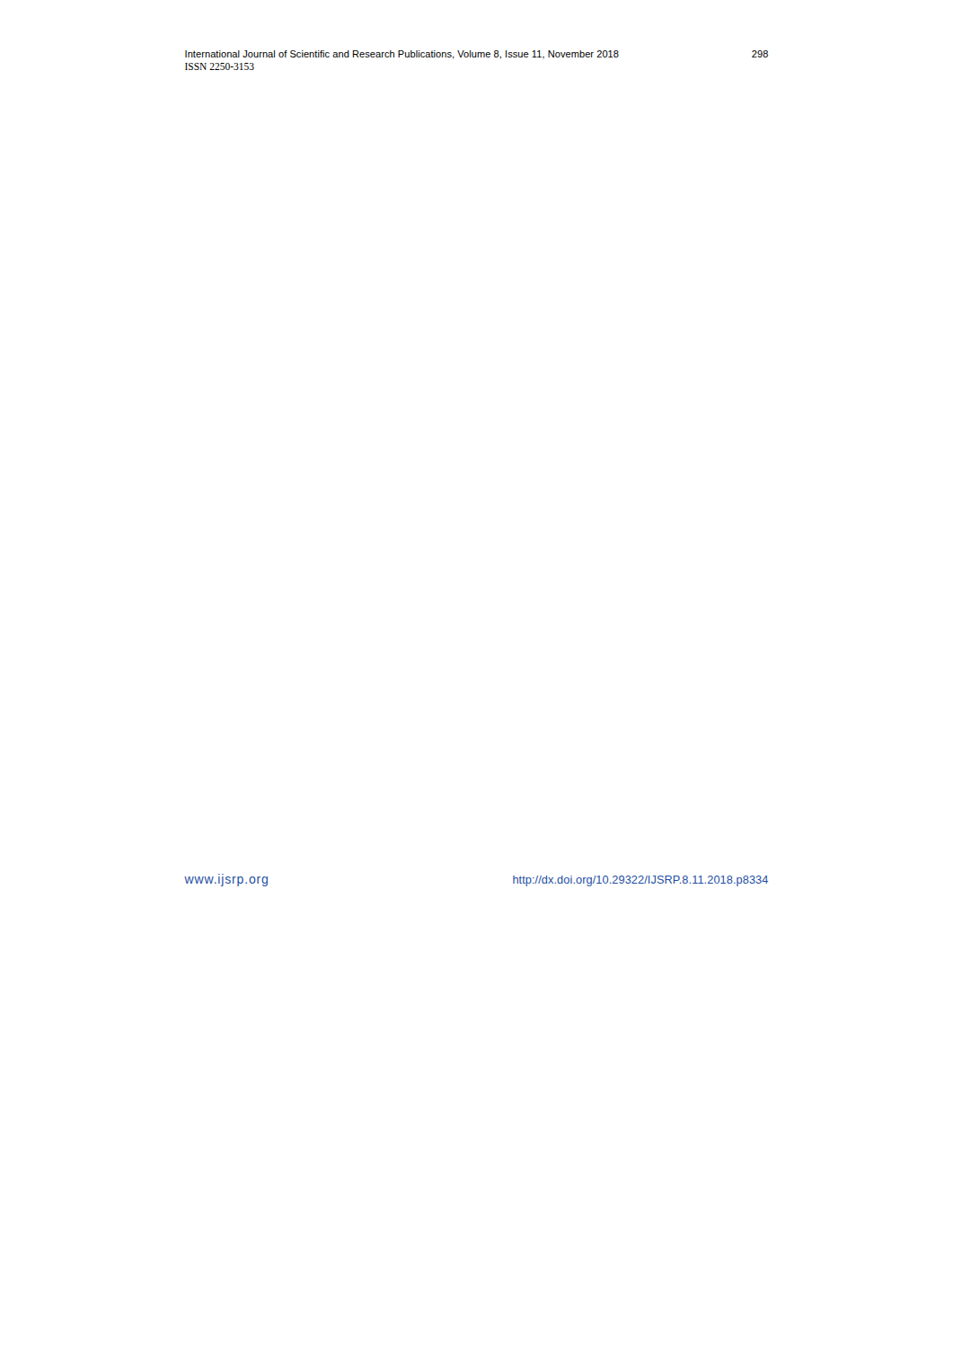International Journal of Scientific and Research Publications, Volume 8, Issue 11, November 2018 ISSN 2250-3153 298
www.ijsrp.org http://dx.doi.org/10.29322/IJSRP.8.11.2018.p8334